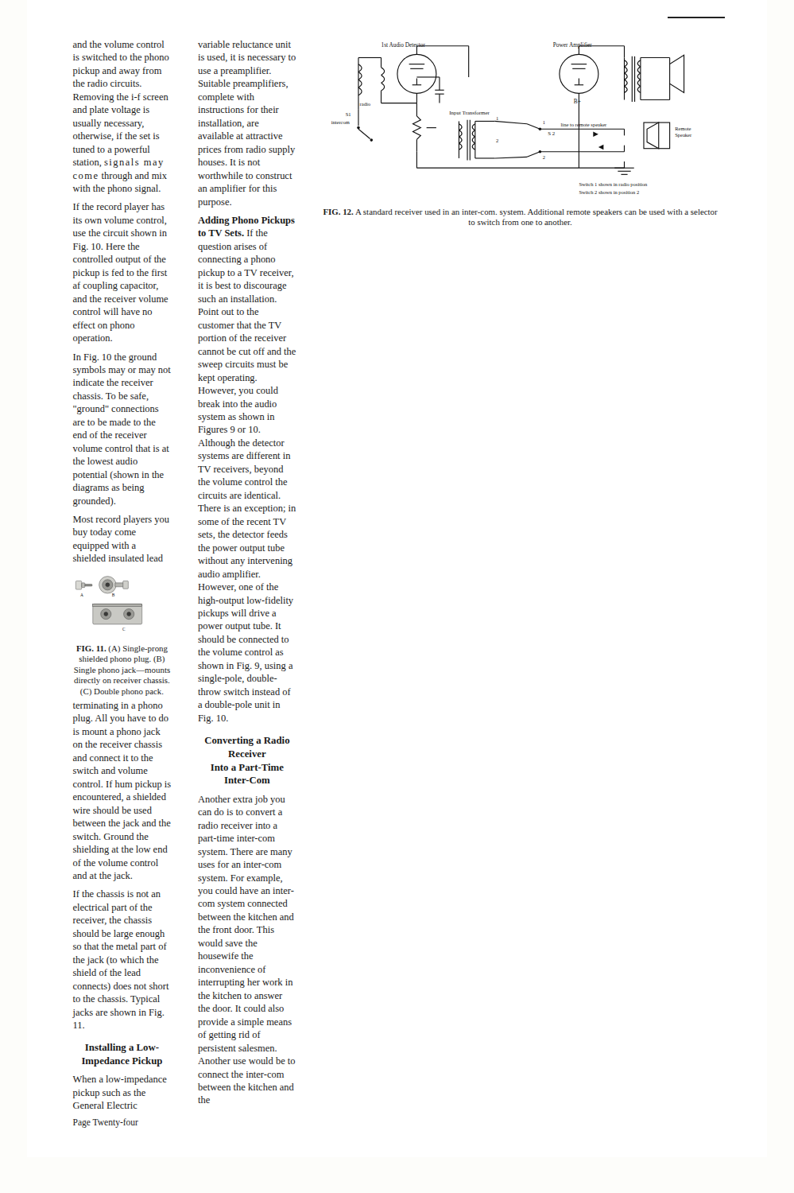1st Audio Detector Power Amplifier S1 intercom radio Input Transformer 1 2 B+ S 2 1 2 line to remote speaker Remote Speaker Switch 1 shown in radio position Switch 2 shown in position 2
FIG. 12. A standard receiver used in an inter-com. system. Additional remote speakers can be used with a selector to switch from one to another.
and the volume control is switched to the phono pickup and away from the radio circuits. Removing the i-f screen and plate voltage is usually necessary, otherwise, if the set is tuned to a powerful station, signals may come through and mix with the phono signal.
If the record player has its own volume control, use the circuit shown in Fig. 10. Here the controlled output of the pickup is fed to the first af coupling capacitor, and the receiver volume control will have no effect on phono operation.
In Fig. 10 the ground symbols may or may not indicate the receiver chassis. To be safe, "ground" connections are to be made to the end of the receiver volume control that is at the lowest audio potential (shown in the diagrams as being grounded).
Most record players you buy today come equipped with a shielded insulated lead
A B C
FIG. 11. (A) Single-prong shielded phono plug. (B) Single phono jack—mounts directly on receiver chassis. (C) Double phono pack.
terminating in a phono plug. All you have to do is mount a phono jack on the receiver chassis and connect it to the switch and volume control. If hum pickup is encountered, a shielded wire should be used between the jack and the switch. Ground the shielding at the low end of the volume control and at the jack.
If the chassis is not an electrical part of the receiver, the chassis should be large enough so that the metal part of the jack (to which the shield of the lead connects) does not short to the chassis. Typical jacks are shown in Fig. 11.
Installing a Low-Impedance Pickup
When a low-impedance pickup such as the General Electric variable reluctance unit is used, it is necessary to use a preamplifier. Suitable preamplifiers, complete with instructions for their installation, are available at attractive prices from radio supply houses. It is not worthwhile to construct an amplifier for this purpose.
Adding Phono Pickups to TV Sets. If the question arises of connecting a phono pickup to a TV receiver, it is best to discourage such an installation. Point out to the customer that the TV portion of the receiver cannot be cut off and the sweep circuits must be kept operating. However, you could break into the audio system as shown in Figures 9 or 10. Although the detector systems are different in TV receivers, beyond the volume control the circuits are identical. There is an exception; in some of the recent TV sets, the detector feeds the power output tube without any intervening audio amplifier. However, one of the high-output low-fidelity pickups will drive a power output tube. It should be connected to the volume control as shown in Fig. 9, using a single-pole, double-throw switch instead of a double-pole unit in Fig. 10.
Converting a Radio Receiver
Into a Part-Time Inter-Com
Another extra job you can do is to convert a radio receiver into a part-time inter-com system. There are many uses for an inter-com system. For example, you could have an inter-com system connected between the kitchen and the front door. This would save the housewife the inconvenience of interrupting her work in the kitchen to answer the door. It could also provide a simple means of getting rid of persistent salesmen. Another use would be to connect the inter-com between the kitchen and the
Page Twenty-four